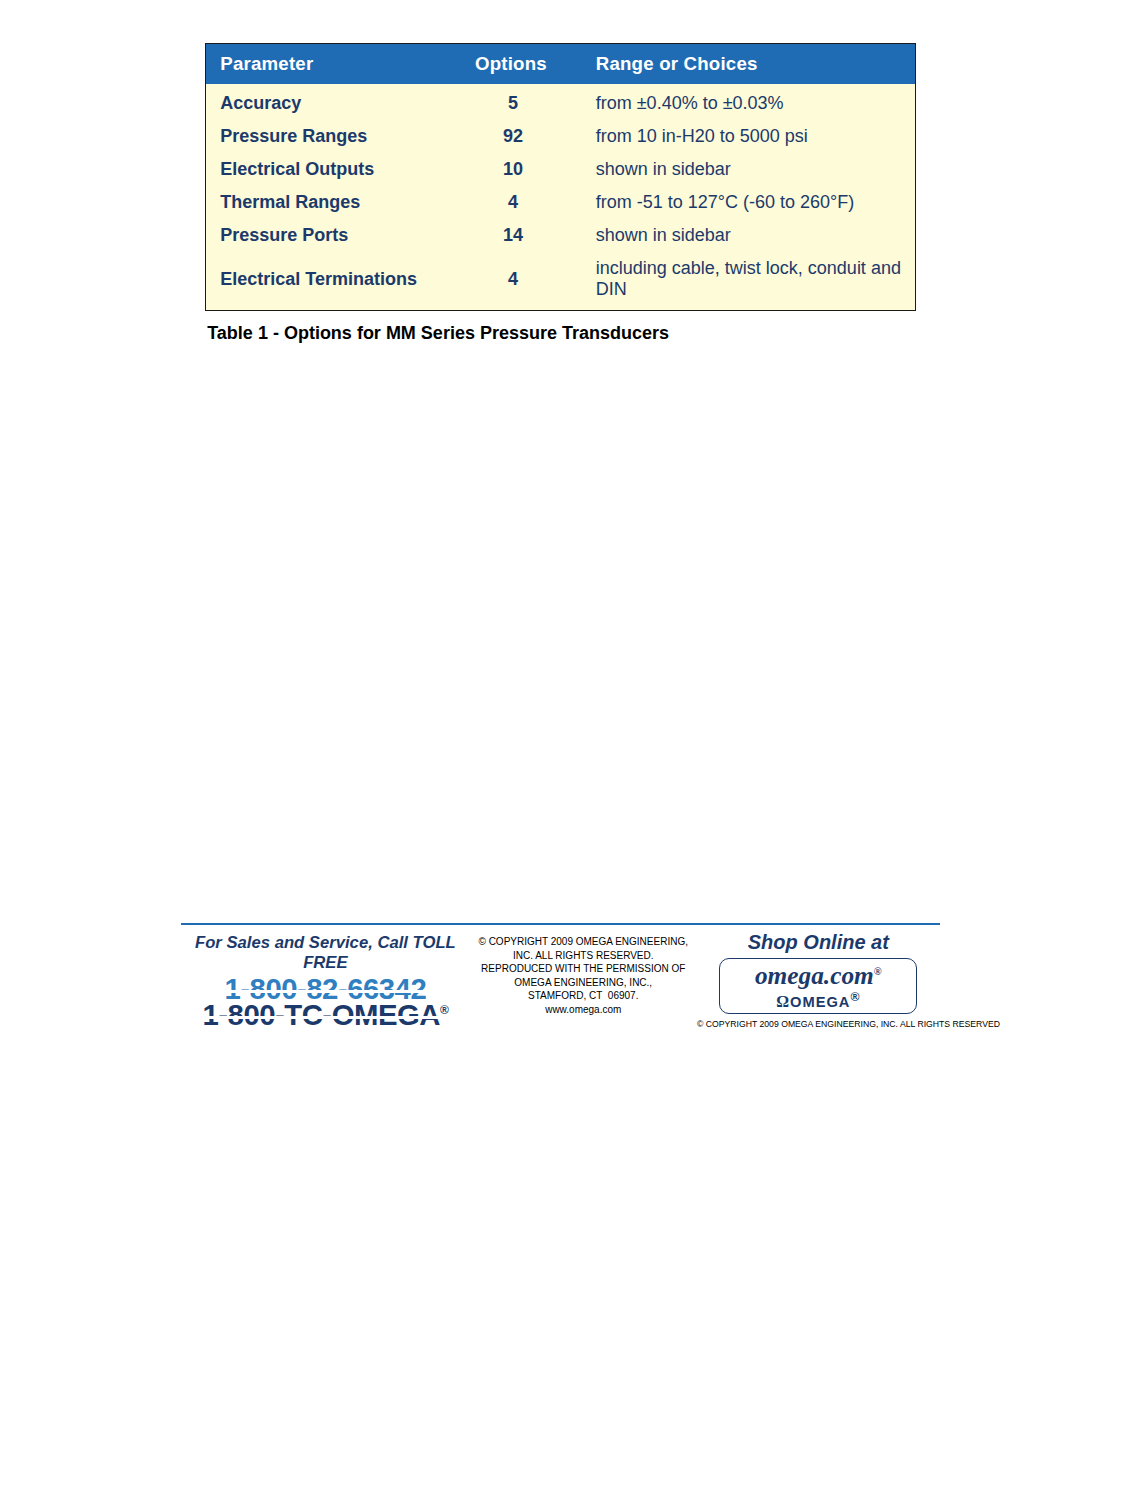| Parameter | Options | Range or Choices |
| --- | --- | --- |
| Accuracy | 5 | from ±0.40% to ±0.03% |
| Pressure Ranges | 92 | from 10 in-H20 to 5000 psi |
| Electrical Outputs | 10 | shown in sidebar |
| Thermal Ranges | 4 | from -51 to 127°C (-60 to 260°F) |
| Pressure Ports | 14 | shown in sidebar |
| Electrical Terminations | 4 | including cable, twist lock, conduit and DIN |
Table 1 - Options for MM Series Pressure Transducers
For Sales and Service, Call TOLL FREE
1-800-82-66342
1-800-TC-OMEGA®
© COPYRIGHT 2009 OMEGA ENGINEERING,
INC. ALL RIGHTS RESERVED.
REPRODUCED WITH THE PERMISSION OF
OMEGA ENGINEERING, INC.,
STAMFORD, CT 06907.
www.omega.com
Shop Online at
omega.com®
ΩOMEGA®
© COPYRIGHT 2009 OMEGA ENGINEERING, INC. ALL RIGHTS RESERVED